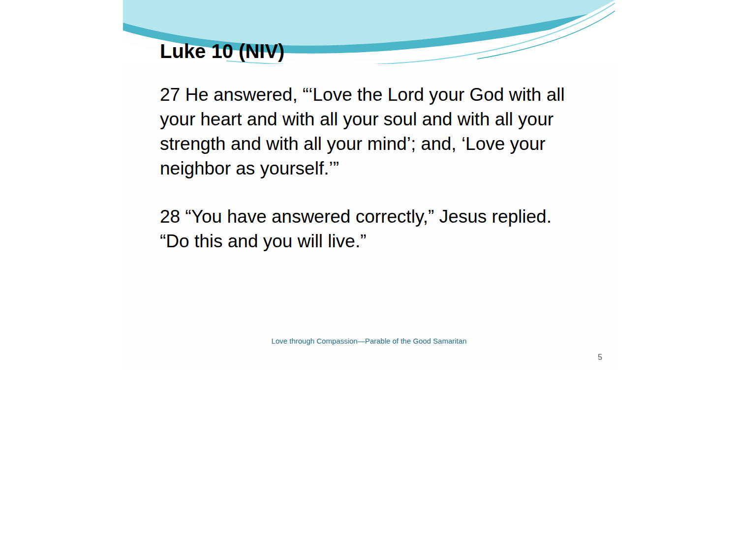Luke 10 (NIV)
27 He answered, “‘Love the Lord your God with all your heart and with all your soul and with all your strength and with all your mind’; and, ‘Love your neighbor as yourself.’”
28 “You have answered correctly,” Jesus replied. “Do this and you will live.”
Love through Compassion—Parable of the Good Samaritan
5